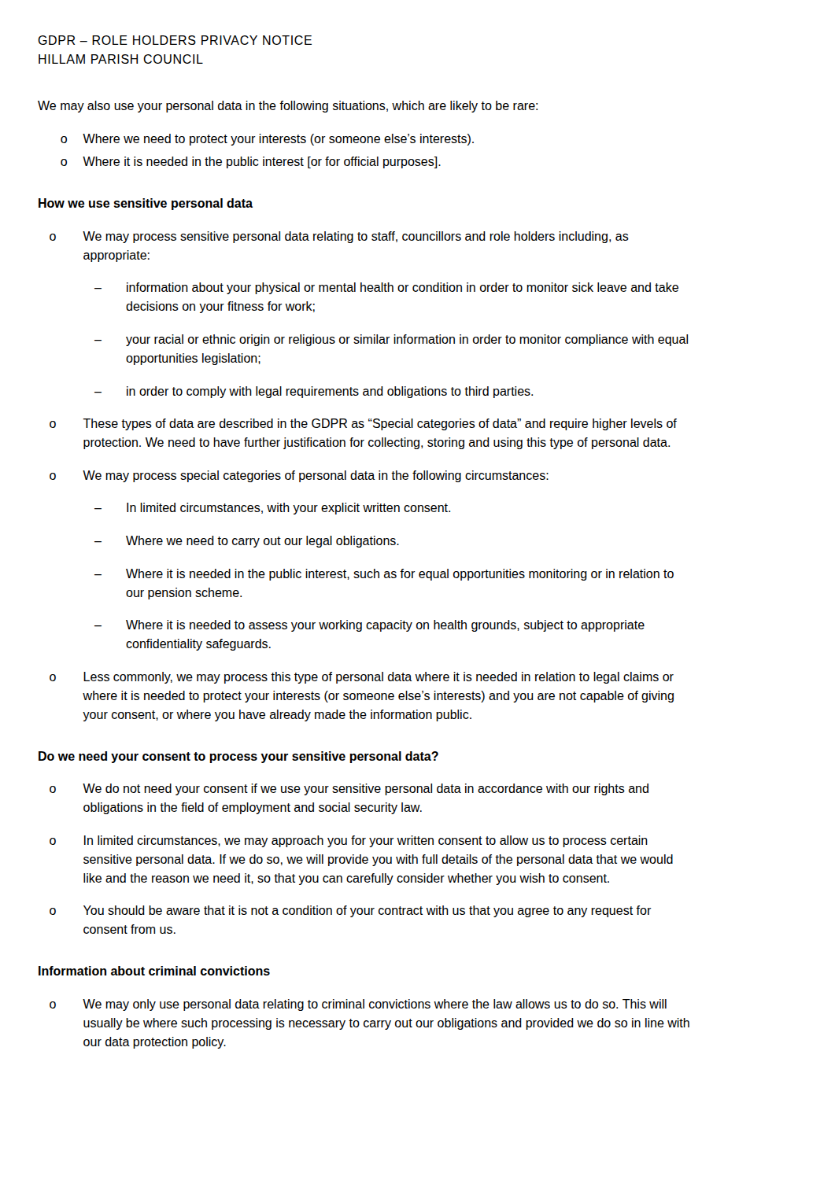GDPR – ROLE HOLDERS PRIVACY NOTICE
HILLAM PARISH COUNCIL
We may also use your personal data in the following situations, which are likely to be rare:
Where we need to protect your interests (or someone else’s interests).
Where it is needed in the public interest [or for official purposes].
How we use sensitive personal data
We may process sensitive personal data relating to staff, councillors and role holders including, as appropriate:
information about your physical or mental health or condition in order to monitor sick leave and take decisions on your fitness for work;
your racial or ethnic origin or religious or similar information in order to monitor compliance with equal opportunities legislation;
in order to comply with legal requirements and obligations to third parties.
These types of data are described in the GDPR as “Special categories of data” and require higher levels of protection. We need to have further justification for collecting, storing and using this type of personal data.
We may process special categories of personal data in the following circumstances:
In limited circumstances, with your explicit written consent.
Where we need to carry out our legal obligations.
Where it is needed in the public interest, such as for equal opportunities monitoring or in relation to our pension scheme.
Where it is needed to assess your working capacity on health grounds, subject to appropriate confidentiality safeguards.
Less commonly, we may process this type of personal data where it is needed in relation to legal claims or where it is needed to protect your interests (or someone else’s interests) and you are not capable of giving your consent, or where you have already made the information public.
Do we need your consent to process your sensitive personal data?
We do not need your consent if we use your sensitive personal data in accordance with our rights and obligations in the field of employment and social security law.
In limited circumstances, we may approach you for your written consent to allow us to process certain sensitive personal data. If we do so, we will provide you with full details of the personal data that we would like and the reason we need it, so that you can carefully consider whether you wish to consent.
You should be aware that it is not a condition of your contract with us that you agree to any request for consent from us.
Information about criminal convictions
We may only use personal data relating to criminal convictions where the law allows us to do so. This will usually be where such processing is necessary to carry out our obligations and provided we do so in line with our data protection policy.